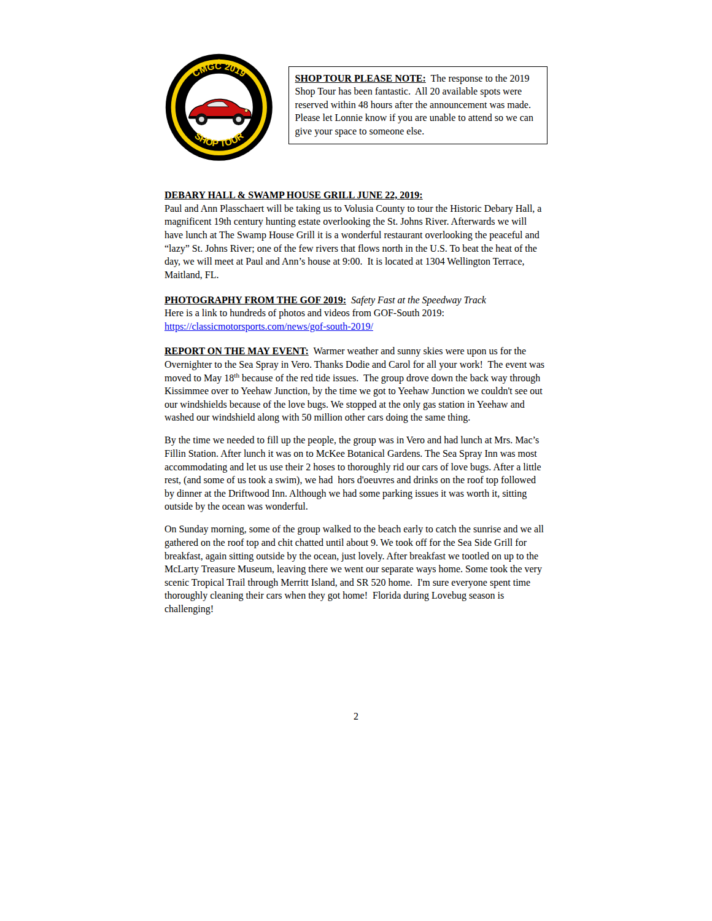CMGC 2019 SHOP TOUR
SHOP TOUR PLEASE NOTE: The response to the 2019 Shop Tour has been fantastic. All 20 available spots were reserved within 48 hours after the announcement was made. Please let Lonnie know if you are unable to attend so we can give your space to someone else.
DEBARY HALL & SWAMP HOUSE GRILL JUNE 22, 2019:
Paul and Ann Plasschaert will be taking us to Volusia County to tour the Historic Debary Hall, a magnificent 19th century hunting estate overlooking the St. Johns River. Afterwards we will have lunch at The Swamp House Grill it is a wonderful restaurant overlooking the peaceful and “lazy” St. Johns River; one of the few rivers that flows north in the U.S. To beat the heat of the day, we will meet at Paul and Ann’s house at 9:00. It is located at 1304 Wellington Terrace, Maitland, FL.
PHOTOGRAPHY FROM THE GOF 2019: Safety Fast at the Speedway Track
Here is a link to hundreds of photos and videos from GOF-South 2019:
https://classicmotorsports.com/news/gof-south-2019/
REPORT ON THE MAY EVENT: Warmer weather and sunny skies were upon us for the Overnighter to the Sea Spray in Vero. Thanks Dodie and Carol for all your work! The event was moved to May 18th because of the red tide issues. The group drove down the back way through Kissimmee over to Yeehaw Junction, by the time we got to Yeehaw Junction we couldn't see out our windshields because of the love bugs. We stopped at the only gas station in Yeehaw and washed our windshield along with 50 million other cars doing the same thing.
By the time we needed to fill up the people, the group was in Vero and had lunch at Mrs. Mac’s Fillin Station. After lunch it was on to McKee Botanical Gardens. The Sea Spray Inn was most accommodating and let us use their 2 hoses to thoroughly rid our cars of love bugs. After a little rest, (and some of us took a swim), we had hors d'oeuvres and drinks on the roof top followed by dinner at the Driftwood Inn. Although we had some parking issues it was worth it, sitting outside by the ocean was wonderful.
On Sunday morning, some of the group walked to the beach early to catch the sunrise and we all gathered on the roof top and chit chatted until about 9. We took off for the Sea Side Grill for breakfast, again sitting outside by the ocean, just lovely. After breakfast we tootled on up to the McLarty Treasure Museum, leaving there we went our separate ways home. Some took the very scenic Tropical Trail through Merritt Island, and SR 520 home. I'm sure everyone spent time thoroughly cleaning their cars when they got home! Florida during Lovebug season is challenging!
2